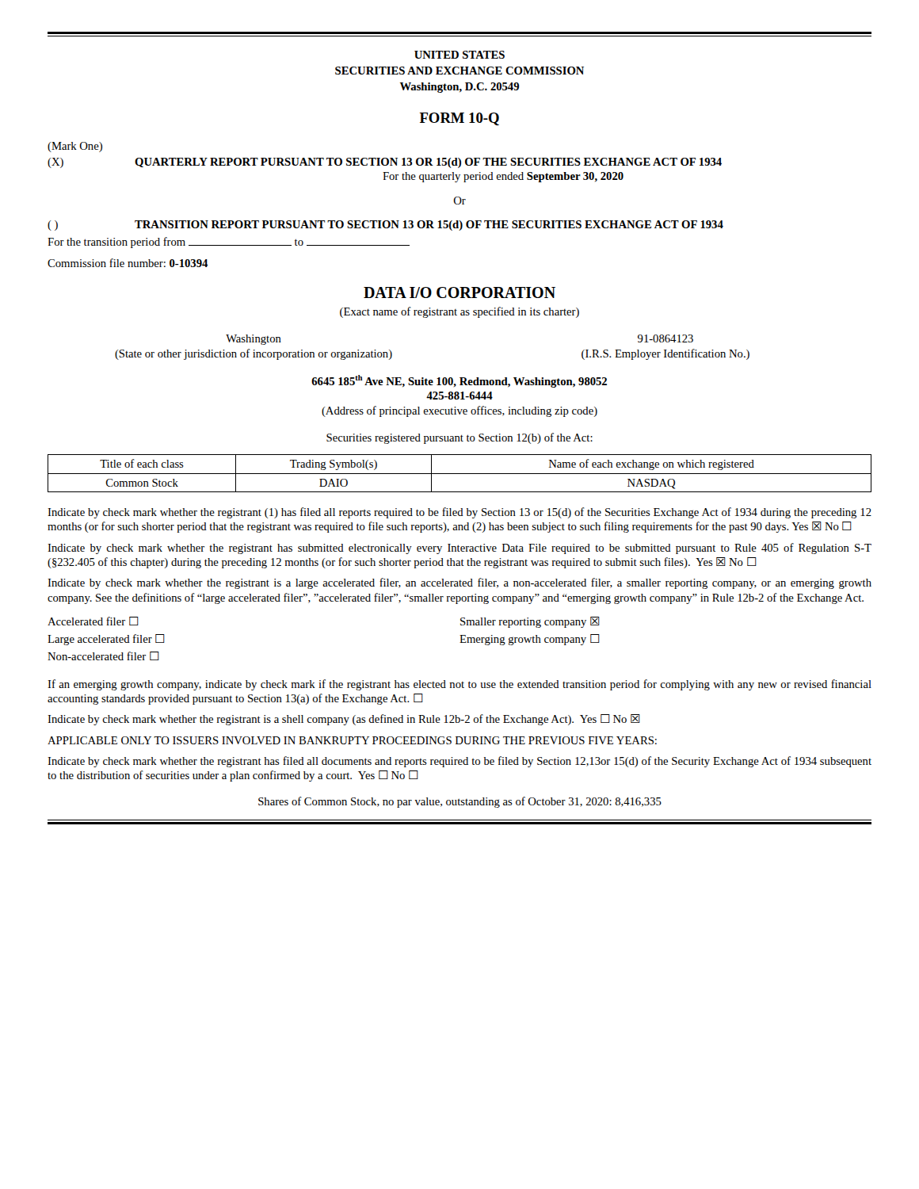UNITED STATES
SECURITIES AND EXCHANGE COMMISSION
Washington, D.C. 20549
FORM 10-Q
(Mark One)
(X)
QUARTERLY REPORT PURSUANT TO SECTION 13 OR 15(d) OF THE SECURITIES EXCHANGE ACT OF 1934
For the quarterly period ended September 30, 2020
Or
( )
TRANSITION REPORT PURSUANT TO SECTION 13 OR 15(d) OF THE SECURITIES EXCHANGE ACT OF 1934
For the transition period from to
Commission file number: 0-10394
DATA I/O CORPORATION
(Exact name of registrant as specified in its charter)
Washington
(State or other jurisdiction of incorporation or organization)
91-0864123
(I.R.S. Employer Identification No.)
6645 185th Ave NE, Suite 100, Redmond, Washington, 98052
425-881-6444
(Address of principal executive offices, including zip code)
Securities registered pursuant to Section 12(b) of the Act:
| Title of each class | Trading Symbol(s) | Name of each exchange on which registered |
| Common Stock | DAIO | NASDAQ |
Indicate by check mark whether the registrant (1) has filed all reports required to be filed by Section 13 or 15(d) of the Securities Exchange Act of 1934 during the preceding 12 months (or for such shorter period that the registrant was required to file such reports), and (2) has been subject to such filing requirements for the past 90 days. Yes ☒ No ☐
Indicate by check mark whether the registrant has submitted electronically every Interactive Data File required to be submitted pursuant to Rule 405 of Regulation S-T (§232.405 of this chapter) during the preceding 12 months (or for such shorter period that the registrant was required to submit such files). Yes ☒ No ☐
Indicate by check mark whether the registrant is a large accelerated filer, an accelerated filer, a non-accelerated filer, a smaller reporting company, or an emerging growth company. See the definitions of “large accelerated filer”, ”accelerated filer”, “smaller reporting company” and “emerging growth company” in Rule 12b-2 of the Exchange Act.
Accelerated filer ☐
Large accelerated filer ☐
Non-accelerated filer ☐
Smaller reporting company ☒
Emerging growth company ☐
If an emerging growth company, indicate by check mark if the registrant has elected not to use the extended transition period for complying with any new or revised financial accounting standards provided pursuant to Section 13(a) of the Exchange Act. ☐
Indicate by check mark whether the registrant is a shell company (as defined in Rule 12b-2 of the Exchange Act). Yes ☐ No ☒
APPLICABLE ONLY TO ISSUERS INVOLVED IN BANKRUPTY PROCEEDINGS DURING THE PREVIOUS FIVE YEARS:
Indicate by check mark whether the registrant has filed all documents and reports required to be filed by Section 12,13or 15(d) of the Security Exchange Act of 1934 subsequent to the distribution of securities under a plan confirmed by a court. Yes ☐ No ☐
Shares of Common Stock, no par value, outstanding as of October 31, 2020: 8,416,335